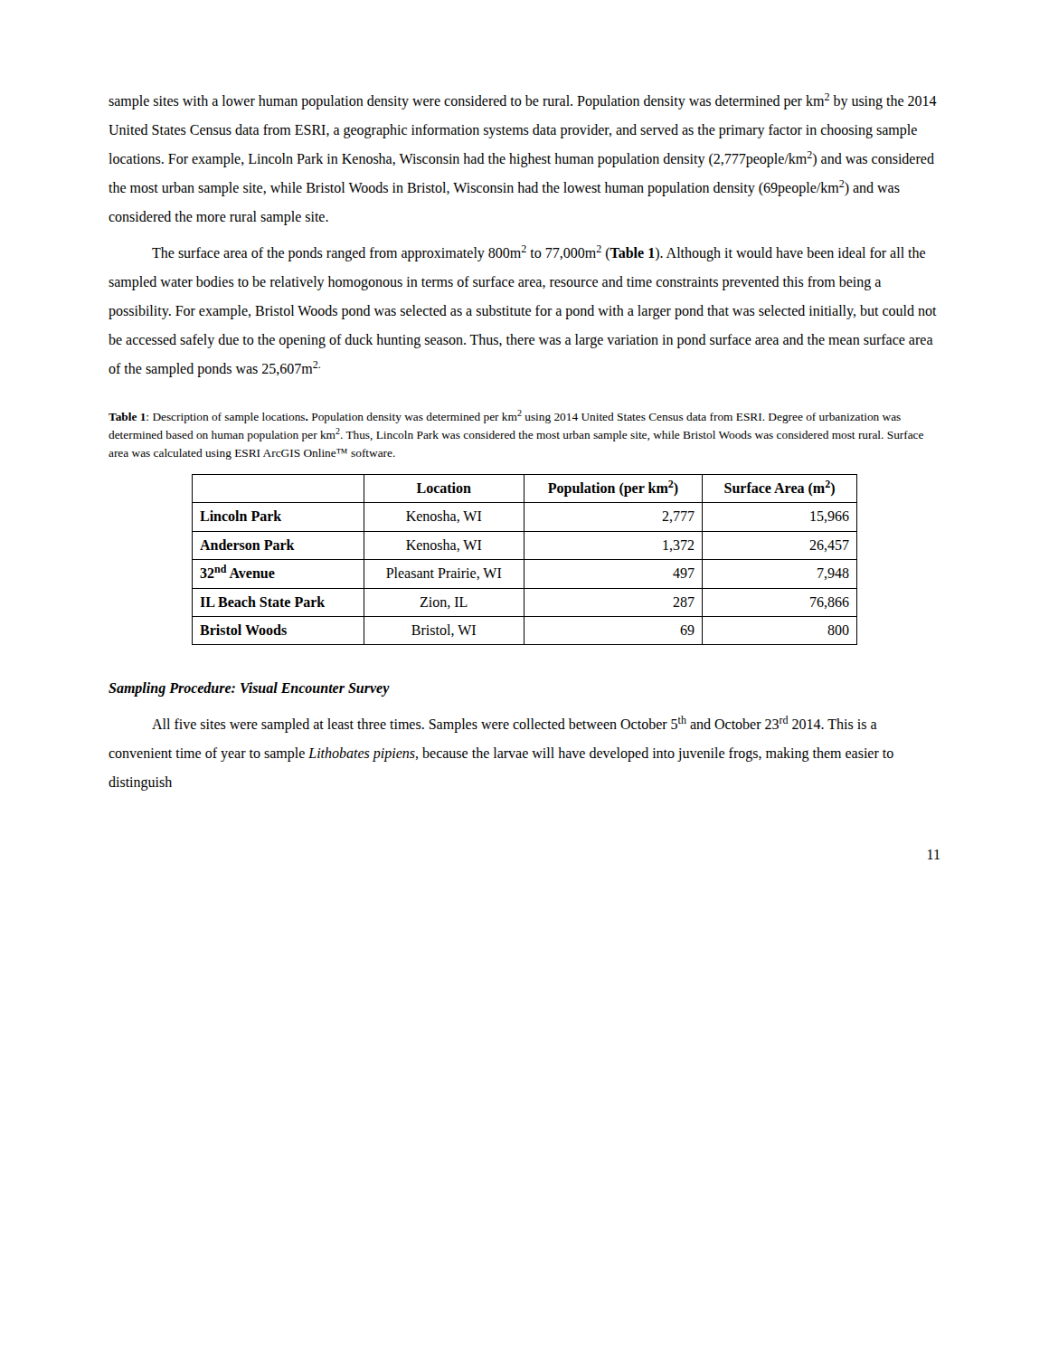sample sites with a lower human population density were considered to be rural. Population density was determined per km2 by using the 2014 United States Census data from ESRI, a geographic information systems data provider, and served as the primary factor in choosing sample locations. For example, Lincoln Park in Kenosha, Wisconsin had the highest human population density (2,777people/km2) and was considered the most urban sample site, while Bristol Woods in Bristol, Wisconsin had the lowest human population density (69people/km2) and was considered the more rural sample site.
The surface area of the ponds ranged from approximately 800m2 to 77,000m2 (Table 1). Although it would have been ideal for all the sampled water bodies to be relatively homogonous in terms of surface area, resource and time constraints prevented this from being a possibility. For example, Bristol Woods pond was selected as a substitute for a pond with a larger pond that was selected initially, but could not be accessed safely due to the opening of duck hunting season. Thus, there was a large variation in pond surface area and the mean surface area of the sampled ponds was 25,607m2.
Table 1: Description of sample locations. Population density was determined per km2 using 2014 United States Census data from ESRI. Degree of urbanization was determined based on human population per km2. Thus, Lincoln Park was considered the most urban sample site, while Bristol Woods was considered most rural. Surface area was calculated using ESRI ArcGIS Online™ software.
| | Location | Population (per km 2 ) | Surface Area (m 2 ) |
| --- | --- | --- | --- |
| Lincoln Park | Kenosha, WI | 2,777 | 15,966 |
| Anderson Park | Kenosha, WI | 1,372 | 26,457 |
| 32 nd Avenue | Pleasant Prairie, WI | 497 | 7,948 |
| IL Beach State Park | Zion, IL | 287 | 76,866 |
| Bristol Woods | Bristol, WI | 69 | 800 |
Sampling Procedure: Visual Encounter Survey
All five sites were sampled at least three times. Samples were collected between October 5th and October 23rd 2014. This is a convenient time of year to sample Lithobates pipiens, because the larvae will have developed into juvenile frogs, making them easier to distinguish
11